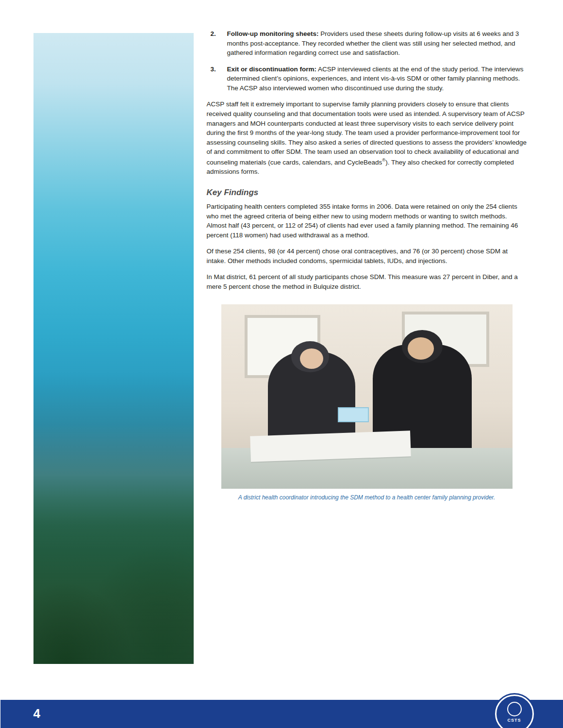2. Follow-up monitoring sheets: Providers used these sheets during follow-up visits at 6 weeks and 3 months post-acceptance. They recorded whether the client was still using her selected method, and gathered information regarding correct use and satisfaction.
3. Exit or discontinuation form: ACSP interviewed clients at the end of the study period. The interviews determined client’s opinions, experiences, and intent vis-à-vis SDM or other family planning methods. The ACSP also interviewed women who discontinued use during the study.
ACSP staff felt it extremely important to supervise family planning providers closely to ensure that clients received quality counseling and that documentation tools were used as intended. A supervisory team of ACSP managers and MOH counterparts conducted at least three supervisory visits to each service delivery point during the first 9 months of the year-long study. The team used a provider performance-improvement tool for assessing counseling skills. They also asked a series of directed questions to assess the providers’ knowledge of and commitment to offer SDM. The team used an observation tool to check availability of educational and counseling materials (cue cards, calendars, and CycleBeads®). They also checked for correctly completed admissions forms.
Key Findings
Participating health centers completed 355 intake forms in 2006. Data were retained on only the 254 clients who met the agreed criteria of being either new to using modern methods or wanting to switch methods. Almost half (43 percent, or 112 of 254) of clients had ever used a family planning method. The remaining 46 percent (118 women) had used withdrawal as a method.
Of these 254 clients, 98 (or 44 percent) chose oral contraceptives, and 76 (or 30 percent) chose SDM at intake. Other methods included condoms, spermicidal tablets, IUDs, and injections.
In Mat district, 61 percent of all study participants chose SDM. This measure was 27 percent in Diber, and a mere 5 percent chose the method in Bulquize district.
A district health coordinator introducing the SDM method to a health center family planning provider.
4
CSTS